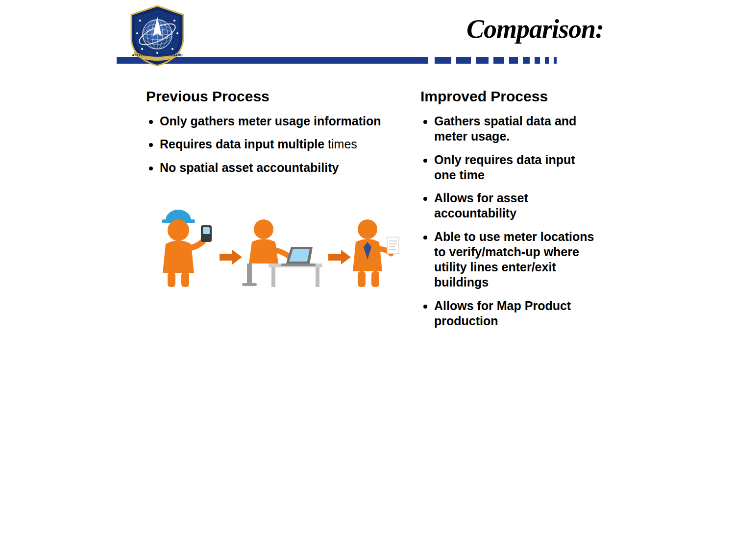AIR FORCE SPACE COMMAND
Comparison:
Previous Process
Only gathers meter usage information
Requires data input multiple times
No spatial asset accountability
Previous process illustration
Improved Process
Gathers spatial data and meter usage.
Only requires data input one time
Allows for asset accountability
Able to use meter locations to verify/match-up where utility lines enter/exit buildings
Allows for Map Product production